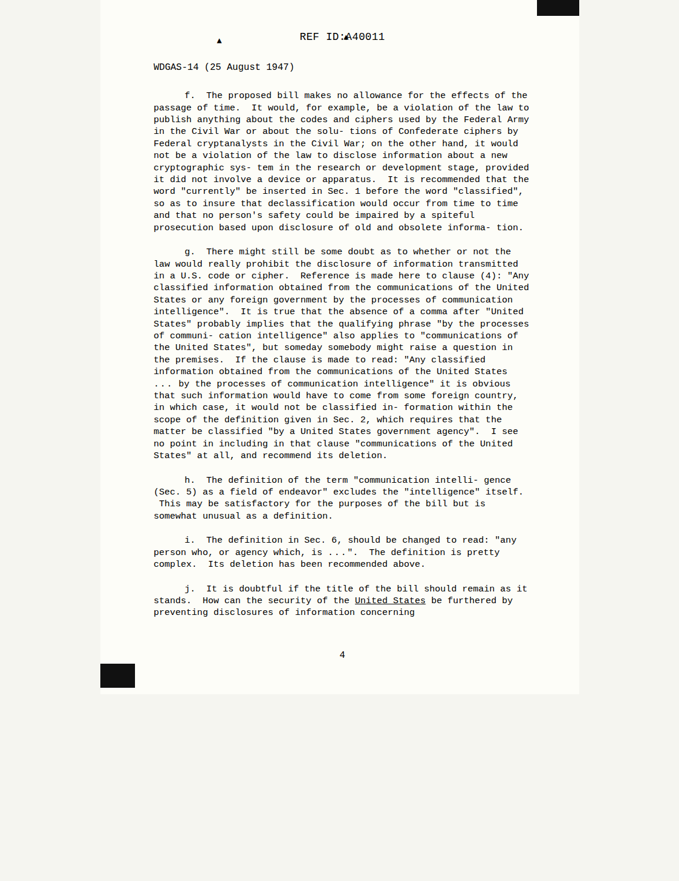▴ ▴ REF ID:A40011
WDGAS-14 (25 August 1947)
f. The proposed bill makes no allowance for the effects of the passage of time. It would, for example, be a violation of the law to publish anything about the codes and ciphers used by the Federal Army in the Civil War or about the solu- tions of Confederate ciphers by Federal cryptanalysts in the Civil War; on the other hand, it would not be a violation of the law to disclose information about a new cryptographic sys- tem in the research or development stage, provided it did not involve a device or apparatus. It is recommended that the word "currently" be inserted in Sec. 1 before the word "classified", so as to insure that declassification would occur from time to time and that no person's safety could be impaired by a spiteful prosecution based upon disclosure of old and obsolete informa- tion.
g. There might still be some doubt as to whether or not the law would really prohibit the disclosure of information transmitted in a U.S. code or cipher. Reference is made here to clause (4): "Any classified information obtained from the communications of the United States or any foreign government by the processes of communication intelligence". It is true that the absence of a comma after "United States" probably implies that the qualifying phrase "by the processes of communi- cation intelligence" also applies to "communications of the United States", but someday somebody might raise a question in the premises. If the clause is made to read: "Any classified information obtained from the communications of the United States ... by the processes of communication intelligence" it is obvious that such information would have to come from some foreign country, in which case, it would not be classified in- formation within the scope of the definition given in Sec. 2, which requires that the matter be classified "by a United States government agency". I see no point in including in that clause "communications of the United States" at all, and recommend its deletion.
h. The definition of the term "communication intelli- gence (Sec. 5) as a field of endeavor" excludes the "intelligence" itself. This may be satisfactory for the purposes of the bill but is somewhat unusual as a definition.
i. The definition in Sec. 6, should be changed to read: "any person who, or agency which, is ...". The definition is pretty complex. Its deletion has been recommended above.
j. It is doubtful if the title of the bill should remain as it stands. How can the security of the United States be furthered by preventing disclosures of information concerning
4